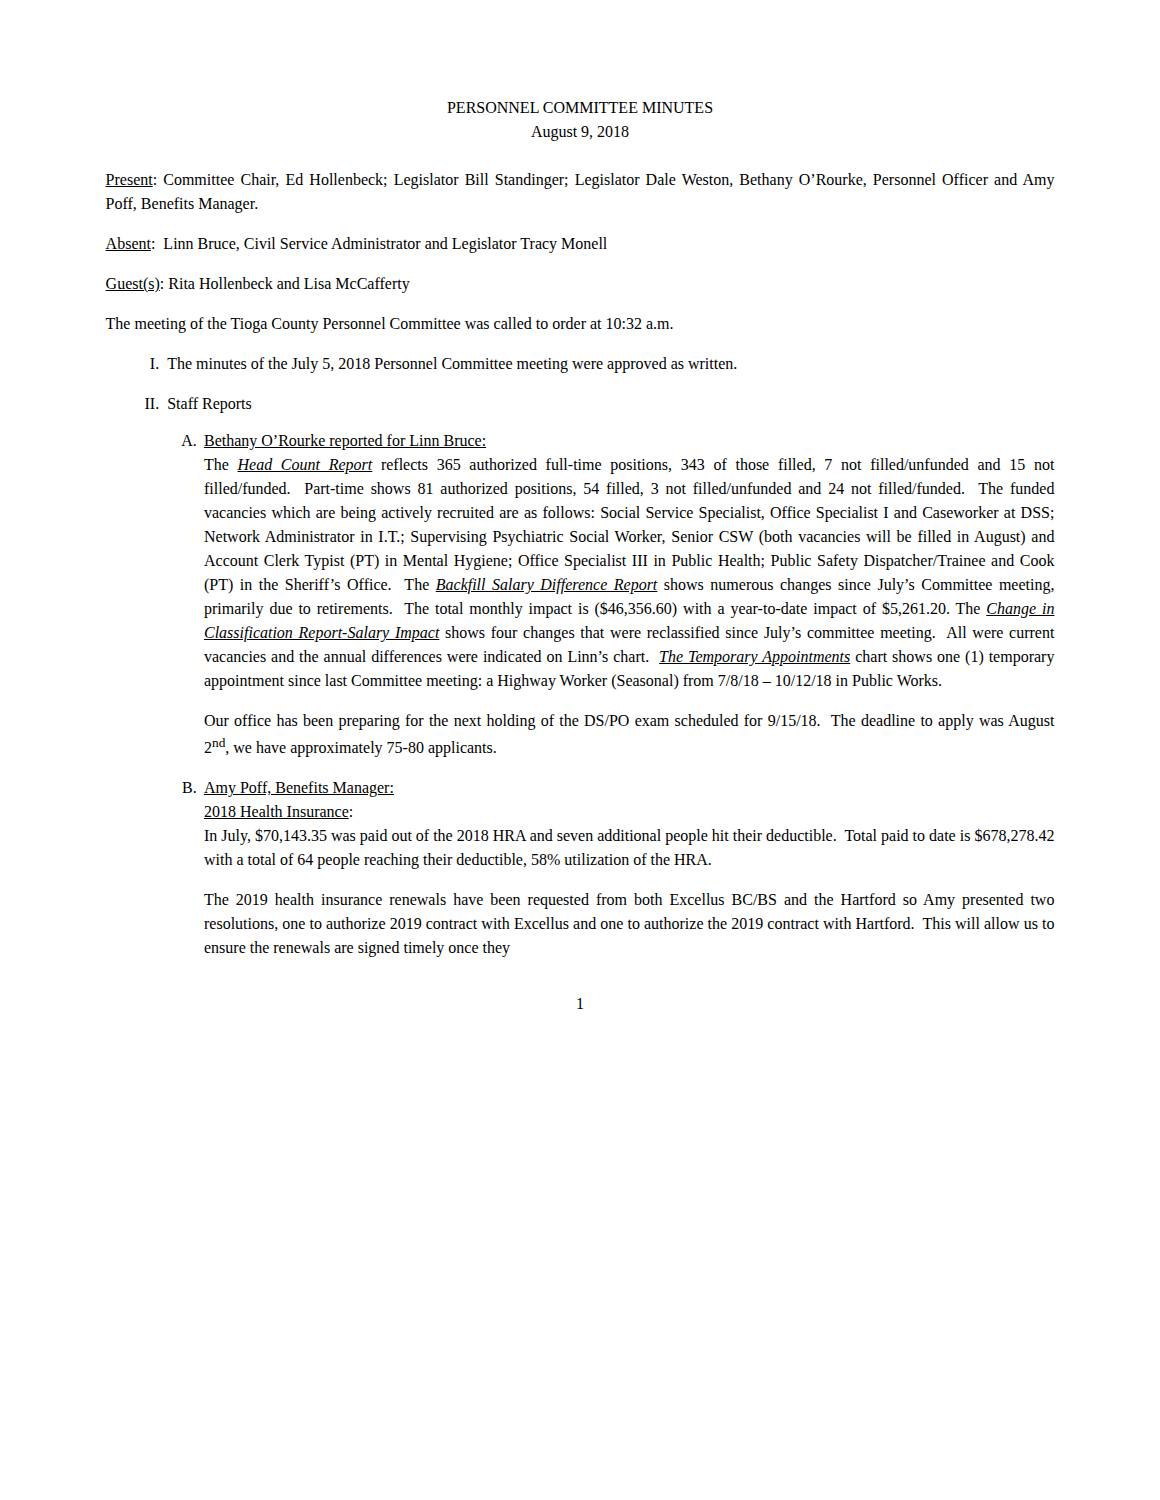PERSONNEL COMMITTEE MINUTES August 9, 2018
Present: Committee Chair, Ed Hollenbeck; Legislator Bill Standinger; Legislator Dale Weston, Bethany O’Rourke, Personnel Officer and Amy Poff, Benefits Manager.
Absent: Linn Bruce, Civil Service Administrator and Legislator Tracy Monell
Guest(s): Rita Hollenbeck and Lisa McCafferty
The meeting of the Tioga County Personnel Committee was called to order at 10:32 a.m.
The minutes of the July 5, 2018 Personnel Committee meeting were approved as written.
Staff Reports
Bethany O’Rourke reported for Linn Bruce:
The Head Count Report reflects 365 authorized full-time positions, 343 of those filled, 7 not filled/unfunded and 15 not filled/funded. Part-time shows 81 authorized positions, 54 filled, 3 not filled/unfunded and 24 not filled/funded. The funded vacancies which are being actively recruited are as follows: Social Service Specialist, Office Specialist I and Caseworker at DSS; Network Administrator in I.T.; Supervising Psychiatric Social Worker, Senior CSW (both vacancies will be filled in August) and Account Clerk Typist (PT) in Mental Hygiene; Office Specialist III in Public Health; Public Safety Dispatcher/Trainee and Cook (PT) in the Sheriff’s Office. The Backfill Salary Difference Report shows numerous changes since July’s Committee meeting, primarily due to retirements. The total monthly impact is ($46,356.60) with a year-to-date impact of $5,261.20. The Change in Classification Report-Salary Impact shows four changes that were reclassified since July’s committee meeting. All were current vacancies and the annual differences were indicated on Linn’s chart. The Temporary Appointments chart shows one (1) temporary appointment since last Committee meeting: a Highway Worker (Seasonal) from 7/8/18 – 10/12/18 in Public Works.
Our office has been preparing for the next holding of the DS/PO exam scheduled for 9/15/18. The deadline to apply was August 2nd, we have approximately 75-80 applicants.
Amy Poff, Benefits Manager:
2018 Health Insurance:
In July, $70,143.35 was paid out of the 2018 HRA and seven additional people hit their deductible. Total paid to date is $678,278.42 with a total of 64 people reaching their deductible, 58% utilization of the HRA.
The 2019 health insurance renewals have been requested from both Excellus BC/BS and the Hartford so Amy presented two resolutions, one to authorize 2019 contract with Excellus and one to authorize the 2019 contract with Hartford. This will allow us to ensure the renewals are signed timely once they
1